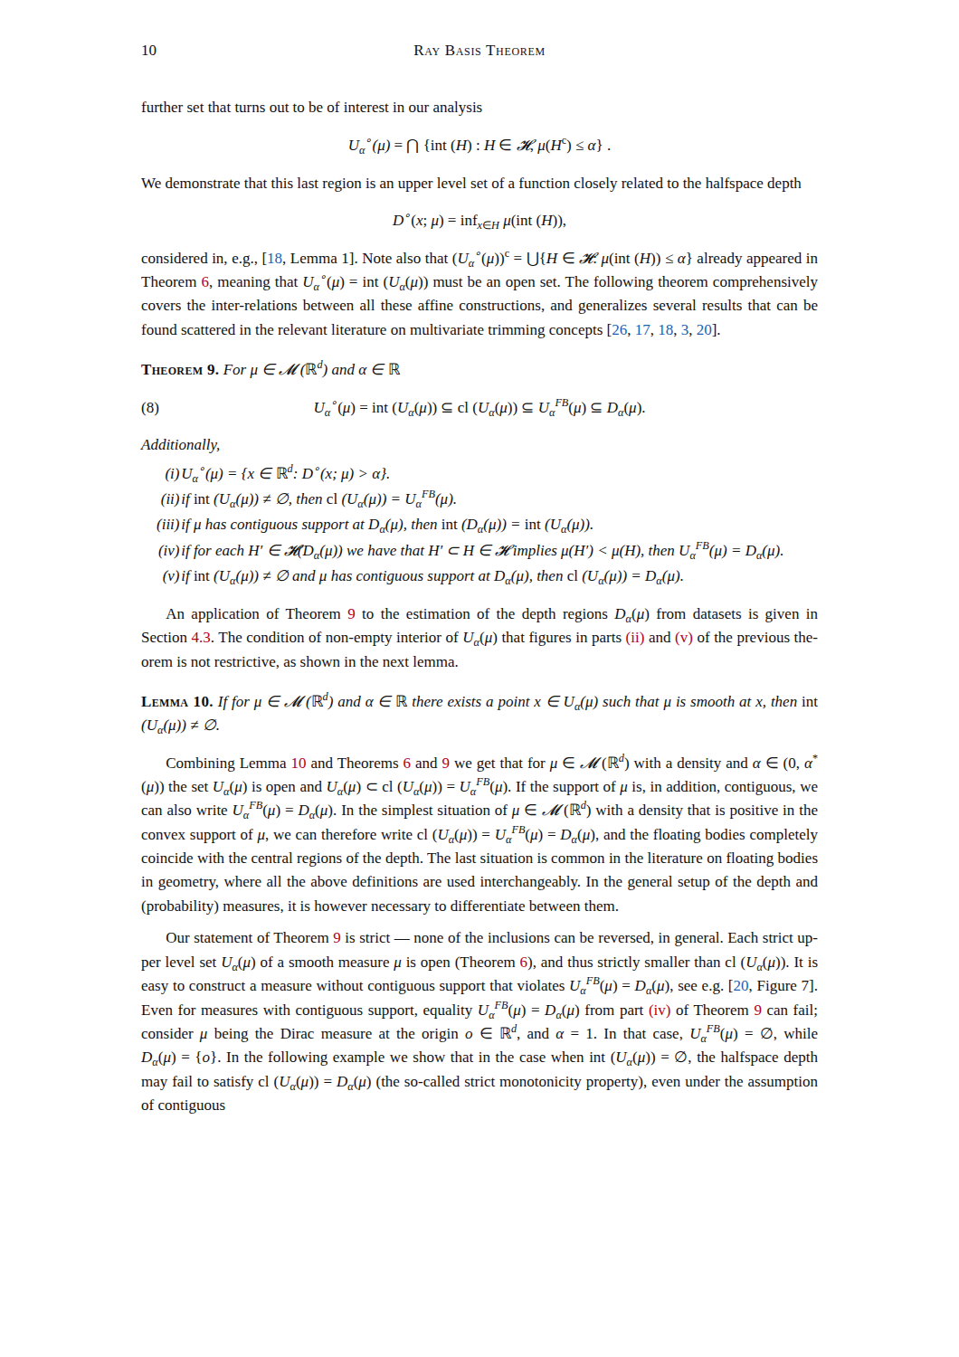10 Ray Basis Theorem
further set that turns out to be of interest in our analysis
Uα∘(μ) = ⋂ {int (H) : H ∈ 𝓗, μ(Hc) ≤ α} .
We demonstrate that this last region is an upper level set of a function closely related to the halfspace depth
D∘(x; μ) = infx∈H μ(int (H)),
considered in, e.g., [18, Lemma 1]. Note also that (Uα∘(μ))c = ⋃{H ∈ 𝓗: μ(int (H)) ≤ α} already appeared in Theorem 6, meaning that Uα∘(μ) = int (Uα(μ)) must be an open set. The following theorem comprehensively covers the inter-relations between all these affine constructions, and generalizes several results that can be found scattered in the relevant literature on multivariate trimming concepts [26, 17, 18, 3, 20].
Theorem 9. For μ ∈ 𝓜 (ℝd) and α ∈ ℝ
(8) Uα∘(μ) = int (Uα(μ)) ⊆ cl (Uα(μ)) ⊆ UαFB(μ) ⊆ Dα(μ).
Additionally,
(i) Uα∘(μ) = {x ∈ ℝd: D∘(x; μ) > α}.
(ii) if int (Uα(μ)) ≠ ∅, then cl (Uα(μ)) = UαFB(μ).
(iii) if μ has contiguous support at Dα(μ), then int (Dα(μ)) = int (Uα(μ)).
(iv) if for each H′ ∈ 𝓗(Dα(μ)) we have that H′ ⊂ H ∈ 𝓗 implies μ(H′) < μ(H), then UαFB(μ) = Dα(μ).
(v) if int (Uα(μ)) ≠ ∅ and μ has contiguous support at Dα(μ), then cl (Uα(μ)) = Dα(μ).
An application of Theorem 9 to the estimation of the depth regions Dα(μ) from datasets is given in Section 4.3. The condition of non-empty interior of Uα(μ) that figures in parts (ii) and (v) of the previous theorem is not restrictive, as shown in the next lemma.
Lemma 10. If for μ ∈ 𝓜 (ℝd) and α ∈ ℝ there exists a point x ∈ Uα(μ) such that μ is smooth at x, then int (Uα(μ)) ≠ ∅.
Combining Lemma 10 and Theorems 6 and 9 we get that for μ ∈ 𝓜 (ℝd) with a density and α ∈ (0, α*(μ)) the set Uα(μ) is open and Uα(μ) ⊂ cl (Uα(μ)) = UαFB(μ). If the support of μ is, in addition, contiguous, we can also write UαFB(μ) = Dα(μ). In the simplest situation of μ ∈ 𝓜 (ℝd) with a density that is positive in the convex support of μ, we can therefore write cl (Uα(μ)) = UαFB(μ) = Dα(μ), and the floating bodies completely coincide with the central regions of the depth. The last situation is common in the literature on floating bodies in geometry, where all the above definitions are used interchangeably. In the general setup of the depth and (probability) measures, it is however necessary to differentiate between them.
Our statement of Theorem 9 is strict — none of the inclusions can be reversed, in general. Each strict upper level set Uα(μ) of a smooth measure μ is open (Theorem 6), and thus strictly smaller than cl (Uα(μ)). It is easy to construct a measure without contiguous support that violates UαFB(μ) = Dα(μ), see e.g. [20, Figure 7]. Even for measures with contiguous support, equality UαFB(μ) = Dα(μ) from part (iv) of Theorem 9 can fail; consider μ being the Dirac measure at the origin o ∈ ℝd, and α = 1. In that case, UαFB(μ) = ∅, while Dα(μ) = {o}. In the following example we show that in the case when int (Uα(μ)) = ∅, the halfspace depth may fail to satisfy cl (Uα(μ)) = Dα(μ) (the so-called strict monotonicity property), even under the assumption of contiguous